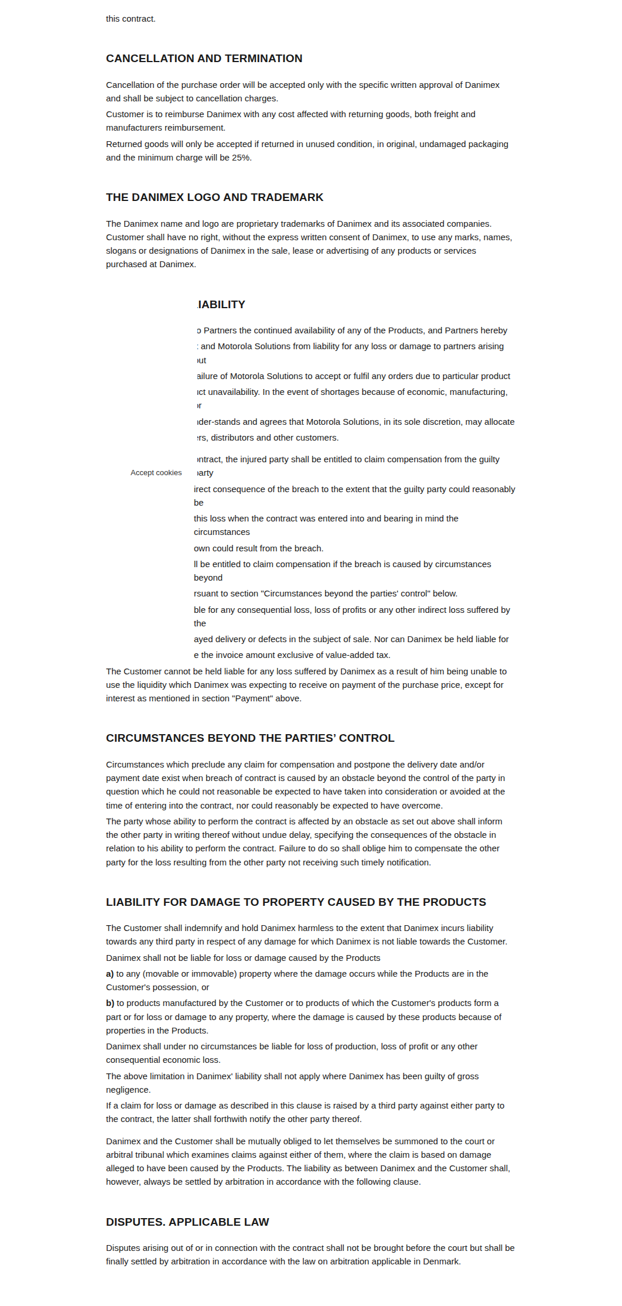this contract.
CANCELLATION AND TERMINATION
Cancellation of the purchase order will be accepted only with the specific written approval of Danimex and shall be subject to cancellation charges.
Customer is to reimburse Danimex with any cost affected with returning goods, both freight and manufacturers reimbursement.
Returned goods will only be accepted if returned in unused condition, in original, undamaged packaging and the minimum charge will be 25%.
THE DANIMEX LOGO AND TRADEMARK
The Danimex name and logo are proprietary trademarks of Danimex and its associated companies. Customer shall have no right, without the express written consent of Danimex, to use any marks, names, slogans or designations of Danimex in the sale, lease or advertising of any products or services purchased at Danimex.
LIMITATION OF LIABILITY
Accept cookies
to Partners the continued availability of any of the Products, and Partners hereby
x and Motorola Solutions from liability for any loss or damage to partners arising out
failure of Motorola Solutions to accept or fulfil any orders due to particular product
uct unavailability. In the event of shortages because of economic, manufacturing, or
nder-stands and agrees that Motorola Solutions, in its sole discretion, may allocate
ers, distributors and other customers.
ontract, the injured party shall be entitled to claim compensation from the guilty party
irect consequence of the breach to the extent that the guilty party could reasonably be
this loss when the contract was entered into and bearing in mind the circumstances
own could result from the breach.
ll be entitled to claim compensation if the breach is caused by circumstances beyond
rsuant to section "Circumstances beyond the parties' control" below.
ble for any consequential loss, loss of profits or any other indirect loss suffered by the
ayed delivery or defects in the subject of sale. Nor can Danimex be held liable for
e the invoice amount exclusive of value-added tax.
The Customer cannot be held liable for any loss suffered by Danimex as a result of him being unable to use the liquidity which Danimex was expecting to receive on payment of the purchase price, except for interest as mentioned in section "Payment" above.
CIRCUMSTANCES BEYOND THE PARTIES’ CONTROL
Circumstances which preclude any claim for compensation and postpone the delivery date and/or payment date exist when breach of contract is caused by an obstacle beyond the control of the party in question which he could not reasonable be expected to have taken into consideration or avoided at the time of entering into the contract, nor could reasonably be expected to have overcome.
The party whose ability to perform the contract is affected by an obstacle as set out above shall inform the other party in writing thereof without undue delay, specifying the consequences of the obstacle in relation to his ability to perform the contract. Failure to do so shall oblige him to compensate the other party for the loss resulting from the other party not receiving such timely notification.
LIABILITY FOR DAMAGE TO PROPERTY CAUSED BY THE PRODUCTS
The Customer shall indemnify and hold Danimex harmless to the extent that Danimex incurs liability towards any third party in respect of any damage for which Danimex is not liable towards the Customer.
Danimex shall not be liable for loss or damage caused by the Products
a) to any (movable or immovable) property where the damage occurs while the Products are in the Customer's possession, or
b) to products manufactured by the Customer or to products of which the Customer's products form a part or for loss or damage to any property, where the damage is caused by these products because of properties in the Products.
Danimex shall under no circumstances be liable for loss of production, loss of profit or any other consequential economic loss.
The above limitation in Danimex' liability shall not apply where Danimex has been guilty of gross negligence.
If a claim for loss or damage as described in this clause is raised by a third party against either party to the contract, the latter shall forthwith notify the other party thereof.
Danimex and the Customer shall be mutually obliged to let themselves be summoned to the court or arbitral tribunal which examines claims against either of them, where the claim is based on damage alleged to have been caused by the Products. The liability as between Danimex and the Customer shall, however, always be settled by arbitration in accordance with the following clause.
DISPUTES. APPLICABLE LAW
Disputes arising out of or in connection with the contract shall not be brought before the court but shall be finally settled by arbitration in accordance with the law on arbitration applicable in Denmark.